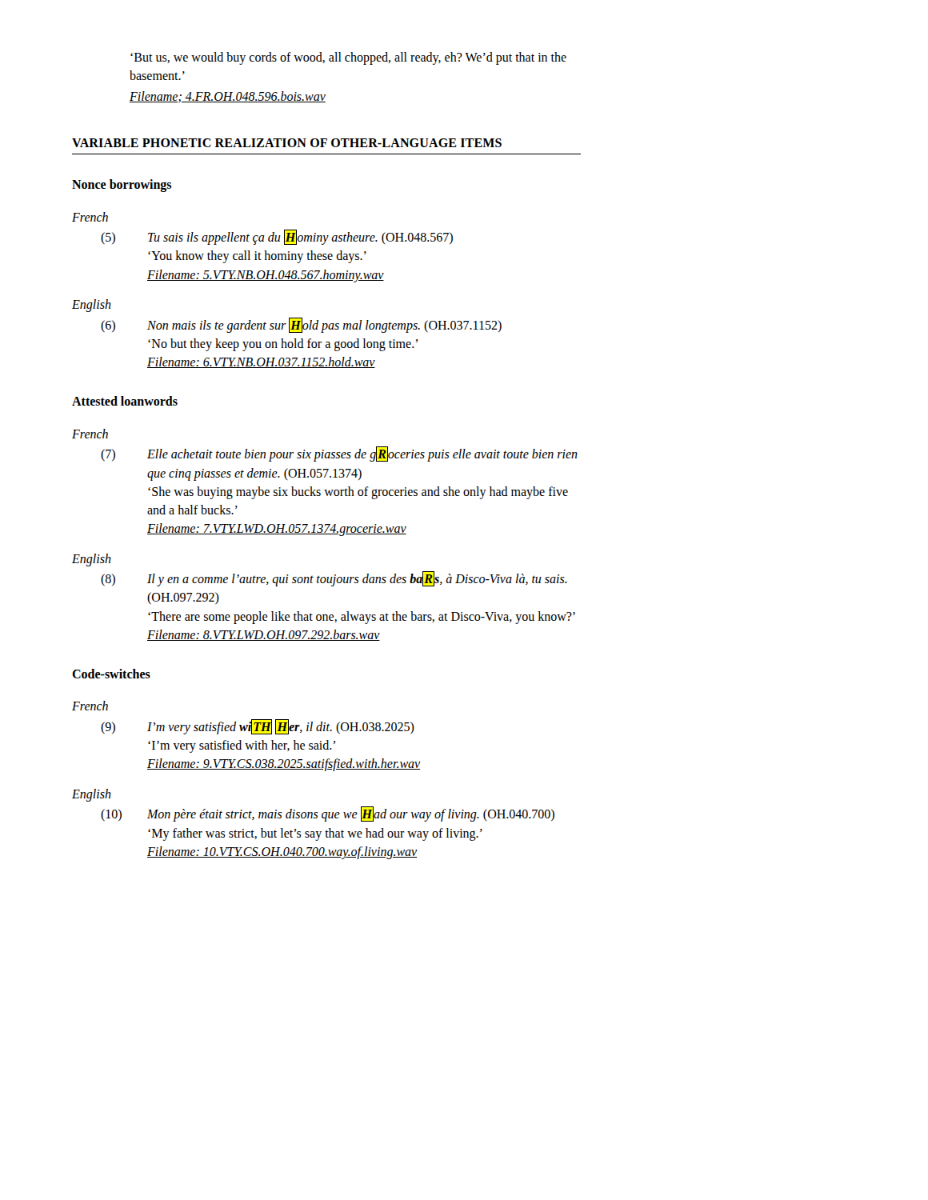‘But us, we would buy cords of wood, all chopped, all ready, eh? We’d put that in the basement.’
Filename; 4.FR.OH.048.596.bois.wav
Variable Phonetic Realization of Other-Language Items
Nonce borrowings
French
| (5) | Tu sais ils appellent ça du H ominy astheure. (OH.048.567) ‘You know they call it hominy these days.’ Filename: 5.VTY.NB.OH.048.567.hominy.wav |
English
| (6) | Non mais ils te gardent sur H old pas mal longtemps. (OH.037.1152) ‘No but they keep you on hold for a good long time.’ Filename: 6.VTY.NB.OH.037.1152.hold.wav |
Attested loanwords
French
| (7) | Elle achetait toute bien pour six piasses de g R oceries puis elle avait toute bien rien que cinq piasses et demie. (OH.057.1374) ‘She was buying maybe six bucks worth of groceries and she only had maybe five and a half bucks.’ Filename: 7.VTY.LWD.OH.057.1374.grocerie.wav |
English
| (8) | Il y en a comme l’autre, qui sont toujours dans des ba R s , à Disco-Viva là, tu sais. (OH.097.292) ‘There are some people like that one, always at the bars, at Disco-Viva, you know?’ Filename: 8.VTY.LWD.OH.097.292.bars.wav |
Code-switches
French
| (9) | I’m very satisfied wi TH H er , il dit. (OH.038.2025) ‘I’m very satisfied with her, he said.’ Filename: 9.VTY.CS.038.2025.satifsfied.with.her.wav |
English
| (10) | Mon père était strict, mais disons que we H ad our way of living. (OH.040.700) ‘My father was strict, but let’s say that we had our way of living.’ Filename: 10.VTY.CS.OH.040.700.way.of.living.wav |